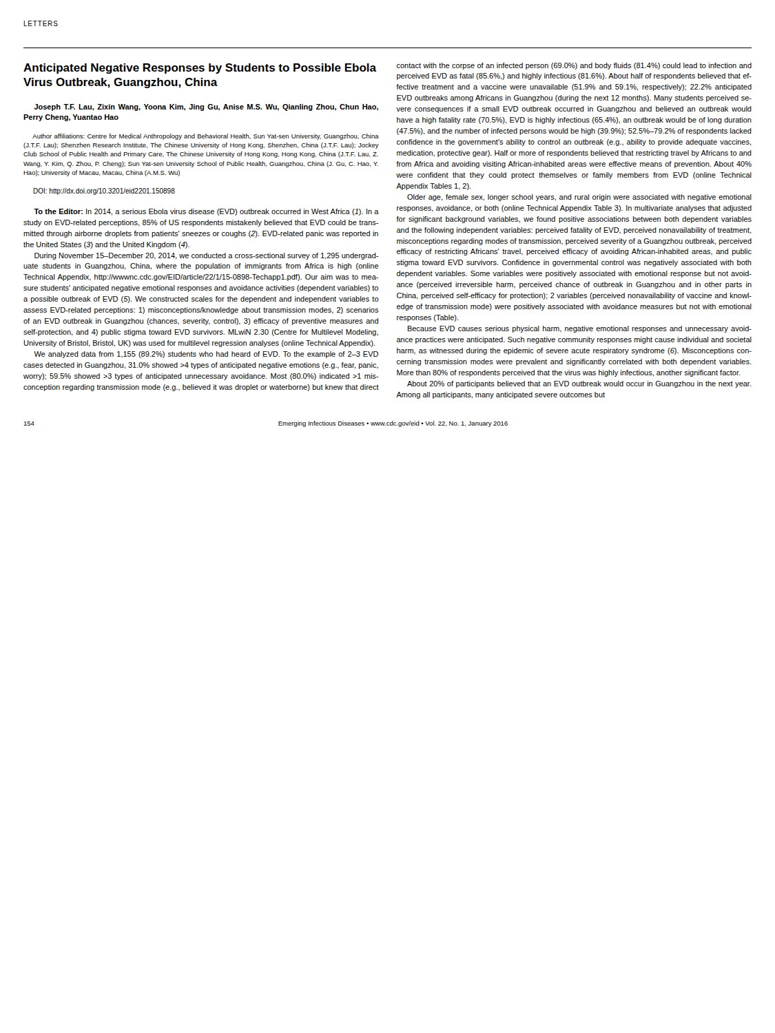LETTERS
Anticipated Negative Responses by Students to Possible Ebola Virus Outbreak, Guangzhou, China
Joseph T.F. Lau, Zixin Wang, Yoona Kim, Jing Gu, Anise M.S. Wu, Qianling Zhou, Chun Hao, Perry Cheng, Yuantao Hao
Author affiliations: Centre for Medical Anthropology and Behavioral Health, Sun Yat-sen University, Guangzhou, China (J.T.F. Lau); Shenzhen Research Institute, The Chinese University of Hong Kong, Shenzhen, China (J.T.F. Lau); Jockey Club School of Public Health and Primary Care, The Chinese University of Hong Kong, Hong Kong, China (J.T.F. Lau, Z. Wang, Y. Kim, Q. Zhou, P. Cheng); Sun Yat-sen University School of Public Health, Guangzhou, China (J. Gu, C. Hao, Y. Hao); University of Macau, Macau, China (A.M.S. Wu)
DOI: http://dx.doi.org/10.3201/eid2201.150898
To the Editor: In 2014, a serious Ebola virus disease (EVD) outbreak occurred in West Africa (1). In a study on EVD-related perceptions, 85% of US respondents mistakenly believed that EVD could be transmitted through airborne droplets from patients' sneezes or coughs (2). EVD-related panic was reported in the United States (3) and the United Kingdom (4).
During November 15–December 20, 2014, we conducted a cross-sectional survey of 1,295 undergraduate students in Guangzhou, China, where the population of immigrants from Africa is high (online Technical Appendix, http://wwwnc.cdc.gov/EID/article/22/1/15-0898-Techapp1.pdf). Our aim was to measure students' anticipated negative emotional responses and avoidance activities (dependent variables) to a possible outbreak of EVD (5). We constructed scales for the dependent and independent variables to assess EVD-related perceptions: 1) misconceptions/knowledge about transmission modes, 2) scenarios of an EVD outbreak in Guangzhou (chances, severity, control), 3) efficacy of preventive measures and self-protection, and 4) public stigma toward EVD survivors. MLwiN 2.30 (Centre for Multilevel Modeling, University of Bristol, Bristol, UK) was used for multilevel regression analyses (online Technical Appendix).
We analyzed data from 1,155 (89.2%) students who had heard of EVD. To the example of 2–3 EVD cases detected in Guangzhou, 31.0% showed >4 types of anticipated negative emotions (e.g., fear, panic, worry); 59.5% showed >3 types of anticipated unnecessary avoidance. Most (80.0%) indicated >1 misconception regarding transmission mode (e.g., believed it was droplet or waterborne) but knew that direct contact with the corpse of an infected person (69.0%) and body fluids (81.4%) could lead to infection and perceived EVD as fatal (85.6%,) and highly infectious (81.6%). About half of respondents believed that effective treatment and a vaccine were unavailable (51.9% and 59.1%, respectively); 22.2% anticipated EVD outbreaks among Africans in Guangzhou (during the next 12 months). Many students perceived severe consequences if a small EVD outbreak occurred in Guangzhou and believed an outbreak would have a high fatality rate (70.5%), EVD is highly infectious (65.4%), an outbreak would be of long duration (47.5%), and the number of infected persons would be high (39.9%); 52.5%–79.2% of respondents lacked confidence in the government's ability to control an outbreak (e.g., ability to provide adequate vaccines, medication, protective gear). Half or more of respondents believed that restricting travel by Africans to and from Africa and avoiding visiting African-inhabited areas were effective means of prevention. About 40% were confident that they could protect themselves or family members from EVD (online Technical Appendix Tables 1, 2).
Older age, female sex, longer school years, and rural origin were associated with negative emotional responses, avoidance, or both (online Technical Appendix Table 3). In multivariate analyses that adjusted for significant background variables, we found positive associations between both dependent variables and the following independent variables: perceived fatality of EVD, perceived nonavailability of treatment, misconceptions regarding modes of transmission, perceived severity of a Guangzhou outbreak, perceived efficacy of restricting Africans' travel, perceived efficacy of avoiding African-inhabited areas, and public stigma toward EVD survivors. Confidence in governmental control was negatively associated with both dependent variables. Some variables were positively associated with emotional response but not avoidance (perceived irreversible harm, perceived chance of outbreak in Guangzhou and in other parts in China, perceived self-efficacy for protection); 2 variables (perceived nonavailability of vaccine and knowledge of transmission mode) were positively associated with avoidance measures but not with emotional responses (Table).
Because EVD causes serious physical harm, negative emotional responses and unnecessary avoidance practices were anticipated. Such negative community responses might cause individual and societal harm, as witnessed during the epidemic of severe acute respiratory syndrome (6). Misconceptions concerning transmission modes were prevalent and significantly correlated with both dependent variables. More than 80% of respondents perceived that the virus was highly infectious, another significant factor.
About 20% of participants believed that an EVD outbreak would occur in Guangzhou in the next year. Among all participants, many anticipated severe outcomes but
154 Emerging Infectious Diseases • www.cdc.gov/eid • Vol. 22, No. 1, January 2016